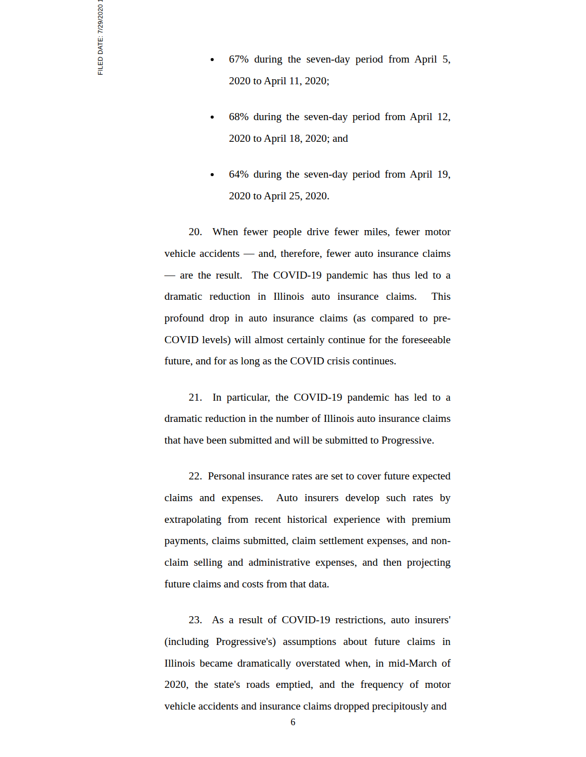FILED DATE: 7/29/2020 1:37 PM 2020CH05162
67% during the seven-day period from April 5, 2020 to April 11, 2020;
68% during the seven-day period from April 12, 2020 to April 18, 2020; and
64% during the seven-day period from April 19, 2020 to April 25, 2020.
20. When fewer people drive fewer miles, fewer motor vehicle accidents — and, therefore, fewer auto insurance claims — are the result. The COVID-19 pandemic has thus led to a dramatic reduction in Illinois auto insurance claims. This profound drop in auto insurance claims (as compared to pre-COVID levels) will almost certainly continue for the foreseeable future, and for as long as the COVID crisis continues.
21. In particular, the COVID-19 pandemic has led to a dramatic reduction in the number of Illinois auto insurance claims that have been submitted and will be submitted to Progressive.
22. Personal insurance rates are set to cover future expected claims and expenses. Auto insurers develop such rates by extrapolating from recent historical experience with premium payments, claims submitted, claim settlement expenses, and non-claim selling and administrative expenses, and then projecting future claims and costs from that data.
23. As a result of COVID-19 restrictions, auto insurers' (including Progressive's) assumptions about future claims in Illinois became dramatically overstated when, in mid-March of 2020, the state's roads emptied, and the frequency of motor vehicle accidents and insurance claims dropped precipitously and
6